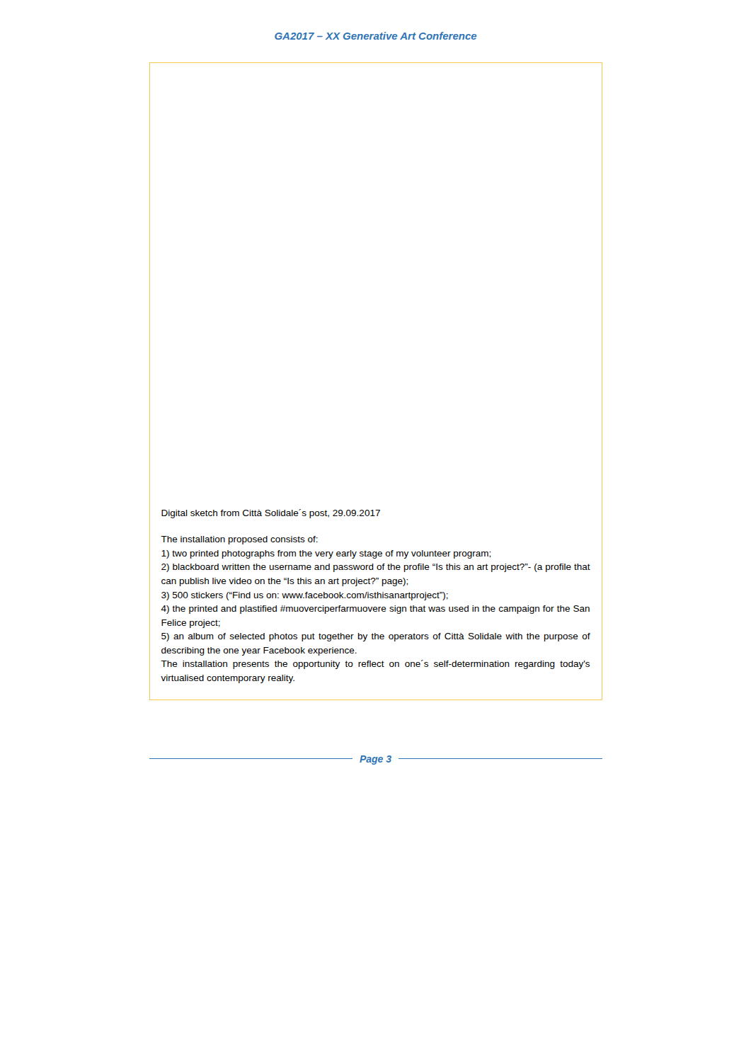GA2017 – XX Generative Art Conference
Digital sketch from Città Solidale´s post, 29.09.2017
The installation proposed consists of:
1) two printed photographs from the very early stage of my volunteer program;
2) blackboard written the username and password of the profile “Is this an art project?”- (a profile that can publish live video on the “Is this an art project?” page);
3) 500 stickers (“Find us on: www.facebook.com/isthisanartproject”);
4) the printed and plastified #muoverciperfarmuovere sign that was used in the campaign for the San Felice project;
5) an album of selected photos put together by the operators of Città Solidale with the purpose of describing the one year Facebook experience.
The installation presents the opportunity to reflect on one´s self-determination regarding today's virtualised contemporary reality.
Page 3